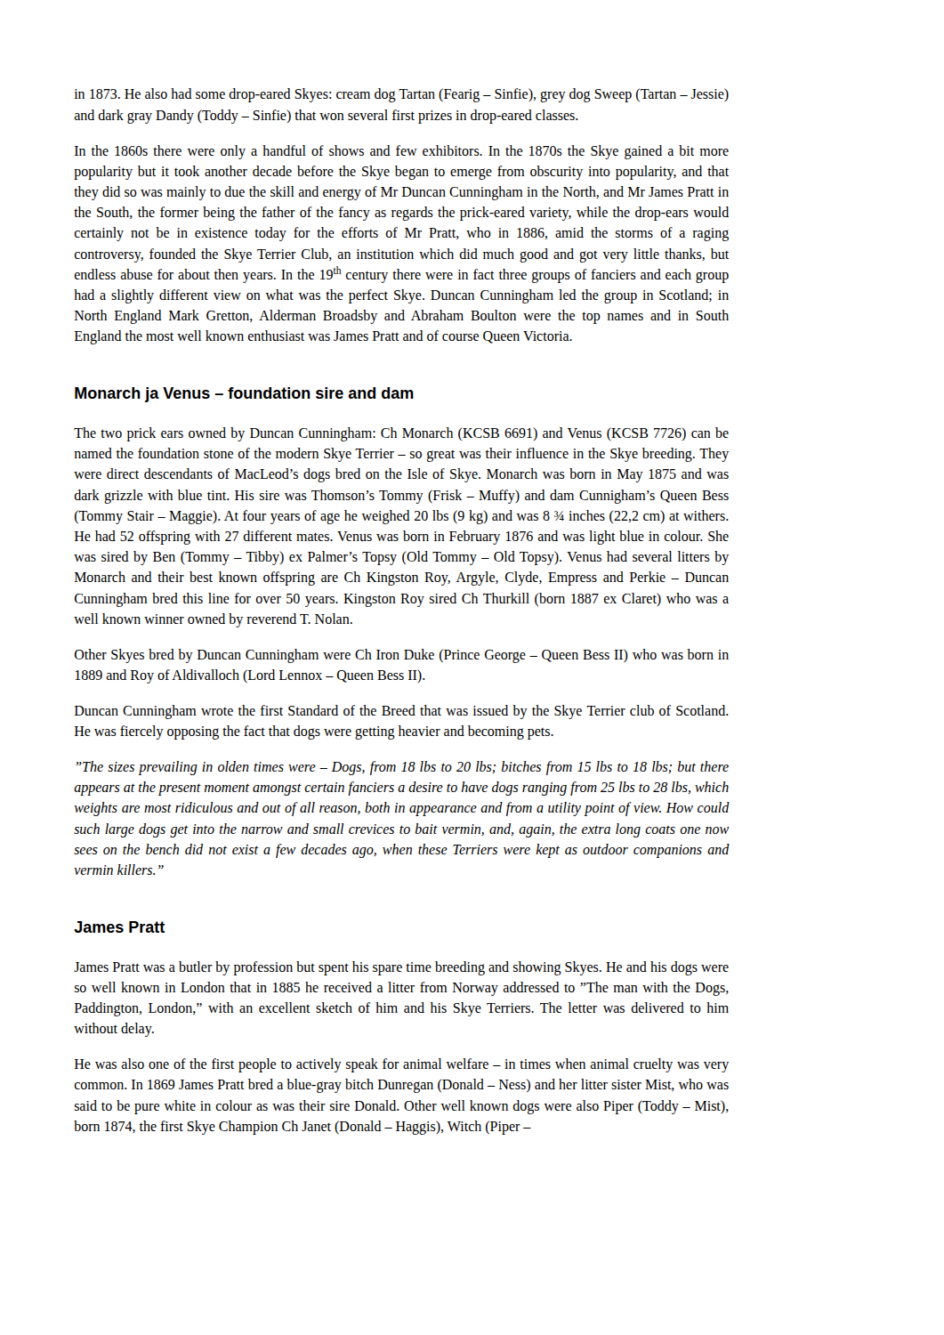in 1873. He also had some drop-eared Skyes: cream dog Tartan (Fearig – Sinfie), grey dog Sweep (Tartan – Jessie) and dark gray Dandy (Toddy – Sinfie) that won several first prizes in drop-eared classes.
In the 1860s there were only a handful of shows and few exhibitors. In the 1870s the Skye gained a bit more popularity but it took another decade before the Skye began to emerge from obscurity into popularity, and that they did so was mainly to due the skill and energy of Mr Duncan Cunningham in the North, and Mr James Pratt in the South, the former being the father of the fancy as regards the prick-eared variety, while the drop-ears would certainly not be in existence today for the efforts of Mr Pratt, who in 1886, amid the storms of a raging controversy, founded the Skye Terrier Club, an institution which did much good and got very little thanks, but endless abuse for about then years. In the 19th century there were in fact three groups of fanciers and each group had a slightly different view on what was the perfect Skye. Duncan Cunningham led the group in Scotland; in North England Mark Gretton, Alderman Broadsby and Abraham Boulton were the top names and in South England the most well known enthusiast was James Pratt and of course Queen Victoria.
Monarch ja Venus – foundation sire and dam
The two prick ears owned by Duncan Cunningham: Ch Monarch (KCSB 6691) and Venus (KCSB 7726) can be named the foundation stone of the modern Skye Terrier – so great was their influence in the Skye breeding. They were direct descendants of MacLeod’s dogs bred on the Isle of Skye. Monarch was born in May 1875 and was dark grizzle with blue tint. His sire was Thomson’s Tommy (Frisk – Muffy) and dam Cunnigham’s Queen Bess (Tommy Stair – Maggie). At four years of age he weighed 20 lbs (9 kg) and was 8 ¾ inches (22,2 cm) at withers. He had 52 offspring with 27 different mates. Venus was born in February 1876 and was light blue in colour. She was sired by Ben (Tommy – Tibby) ex Palmer’s Topsy (Old Tommy – Old Topsy). Venus had several litters by Monarch and their best known offspring are Ch Kingston Roy, Argyle, Clyde, Empress and Perkie – Duncan Cunningham bred this line for over 50 years. Kingston Roy sired Ch Thurkill (born 1887 ex Claret) who was a well known winner owned by reverend T. Nolan.
Other Skyes bred by Duncan Cunningham were Ch Iron Duke (Prince George – Queen Bess II) who was born in 1889 and Roy of Aldivalloch (Lord Lennox – Queen Bess II).
Duncan Cunningham wrote the first Standard of the Breed that was issued by the Skye Terrier club of Scotland. He was fiercely opposing the fact that dogs were getting heavier and becoming pets.
”The sizes prevailing in olden times were – Dogs, from 18 lbs to 20 lbs; bitches from 15 lbs to 18 lbs; but there appears at the present moment amongst certain fanciers a desire to have dogs ranging from 25 lbs to 28 lbs, which weights are most ridiculous and out of all reason, both in appearance and from a utility point of view. How could such large dogs get into the narrow and small crevices to bait vermin, and, again, the extra long coats one now sees on the bench did not exist a few decades ago, when these Terriers were kept as outdoor companions and vermin killers.”
James Pratt
James Pratt was a butler by profession but spent his spare time breeding and showing Skyes. He and his dogs were so well known in London that in 1885 he received a litter from Norway addressed to ”The man with the Dogs, Paddington, London,” with an excellent sketch of him and his Skye Terriers. The letter was delivered to him without delay.
He was also one of the first people to actively speak for animal welfare – in times when animal cruelty was very common. In 1869 James Pratt bred a blue-gray bitch Dunregan (Donald – Ness) and her litter sister Mist, who was said to be pure white in colour as was their sire Donald. Other well known dogs were also Piper (Toddy – Mist), born 1874, the first Skye Champion Ch Janet (Donald – Haggis), Witch (Piper –